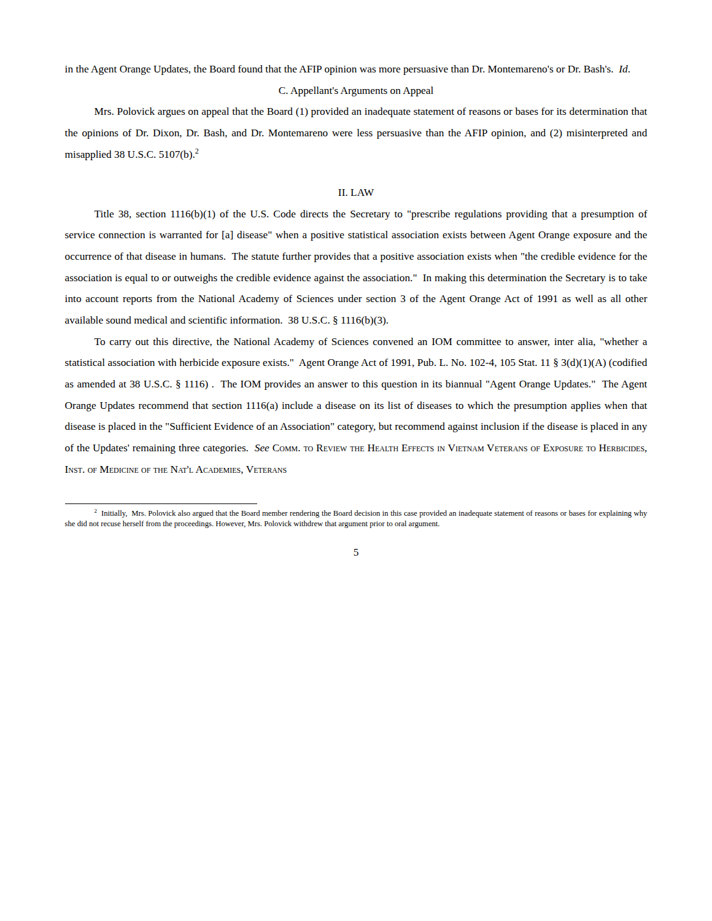in the Agent Orange Updates, the Board found that the AFIP opinion was more persuasive than Dr. Montemareno's or Dr. Bash's. Id.
C. Appellant's Arguments on Appeal
Mrs. Polovick argues on appeal that the Board (1) provided an inadequate statement of reasons or bases for its determination that the opinions of Dr. Dixon, Dr. Bash, and Dr. Montemareno were less persuasive than the AFIP opinion, and (2) misinterpreted and misapplied 38 U.S.C. 5107(b).2
II. LAW
Title 38, section 1116(b)(1) of the U.S. Code directs the Secretary to "prescribe regulations providing that a presumption of service connection is warranted for [a] disease" when a positive statistical association exists between Agent Orange exposure and the occurrence of that disease in humans. The statute further provides that a positive association exists when "the credible evidence for the association is equal to or outweighs the credible evidence against the association." In making this determination the Secretary is to take into account reports from the National Academy of Sciences under section 3 of the Agent Orange Act of 1991 as well as all other available sound medical and scientific information. 38 U.S.C. § 1116(b)(3).
To carry out this directive, the National Academy of Sciences convened an IOM committee to answer, inter alia, "whether a statistical association with herbicide exposure exists." Agent Orange Act of 1991, Pub. L. No. 102-4, 105 Stat. 11 § 3(d)(1)(A) (codified as amended at 38 U.S.C. § 1116) . The IOM provides an answer to this question in its biannual "Agent Orange Updates." The Agent Orange Updates recommend that section 1116(a) include a disease on its list of diseases to which the presumption applies when that disease is placed in the "Sufficient Evidence of an Association" category, but recommend against inclusion if the disease is placed in any of the Updates' remaining three categories. See Comm. to Review the Health Effects in Vietnam Veterans of Exposure to Herbicides, Inst. of Medicine of the Nat'l Academies, Veterans
2 Initially, Mrs. Polovick also argued that the Board member rendering the Board decision in this case provided an inadequate statement of reasons or bases for explaining why she did not recuse herself from the proceedings. However, Mrs. Polovick withdrew that argument prior to oral argument.
5